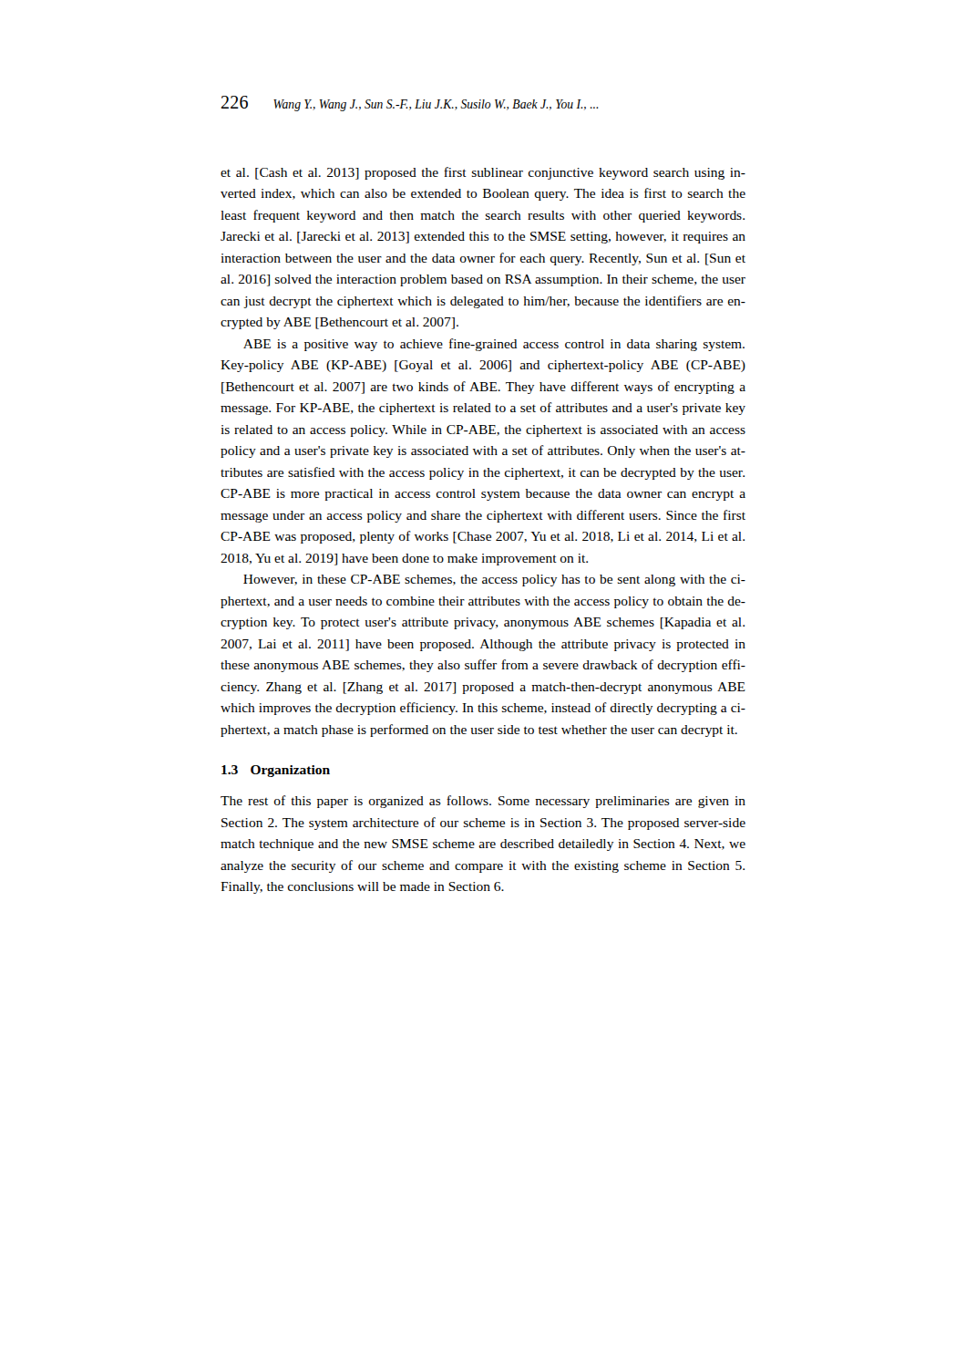226 Wang Y., Wang J., Sun S.-F., Liu J.K., Susilo W., Baek J., You I., ...
et al. [Cash et al. 2013] proposed the first sublinear conjunctive keyword search using inverted index, which can also be extended to Boolean query. The idea is first to search the least frequent keyword and then match the search results with other queried keywords. Jarecki et al. [Jarecki et al. 2013] extended this to the SMSE setting, however, it requires an interaction between the user and the data owner for each query. Recently, Sun et al. [Sun et al. 2016] solved the interaction problem based on RSA assumption. In their scheme, the user can just decrypt the ciphertext which is delegated to him/her, because the identifiers are encrypted by ABE [Bethencourt et al. 2007].
ABE is a positive way to achieve fine-grained access control in data sharing system. Key-policy ABE (KP-ABE) [Goyal et al. 2006] and ciphertext-policy ABE (CP-ABE) [Bethencourt et al. 2007] are two kinds of ABE. They have different ways of encrypting a message. For KP-ABE, the ciphertext is related to a set of attributes and a user's private key is related to an access policy. While in CP-ABE, the ciphertext is associated with an access policy and a user's private key is associated with a set of attributes. Only when the user's attributes are satisfied with the access policy in the ciphertext, it can be decrypted by the user. CP-ABE is more practical in access control system because the data owner can encrypt a message under an access policy and share the ciphertext with different users. Since the first CP-ABE was proposed, plenty of works [Chase 2007, Yu et al. 2018, Li et al. 2014, Li et al. 2018, Yu et al. 2019] have been done to make improvement on it.
However, in these CP-ABE schemes, the access policy has to be sent along with the ciphertext, and a user needs to combine their attributes with the access policy to obtain the decryption key. To protect user's attribute privacy, anonymous ABE schemes [Kapadia et al. 2007, Lai et al. 2011] have been proposed. Although the attribute privacy is protected in these anonymous ABE schemes, they also suffer from a severe drawback of decryption efficiency. Zhang et al. [Zhang et al. 2017] proposed a match-then-decrypt anonymous ABE which improves the decryption efficiency. In this scheme, instead of directly decrypting a ciphertext, a match phase is performed on the user side to test whether the user can decrypt it.
1.3 Organization
The rest of this paper is organized as follows. Some necessary preliminaries are given in Section 2. The system architecture of our scheme is in Section 3. The proposed server-side match technique and the new SMSE scheme are described detailedly in Section 4. Next, we analyze the security of our scheme and compare it with the existing scheme in Section 5. Finally, the conclusions will be made in Section 6.